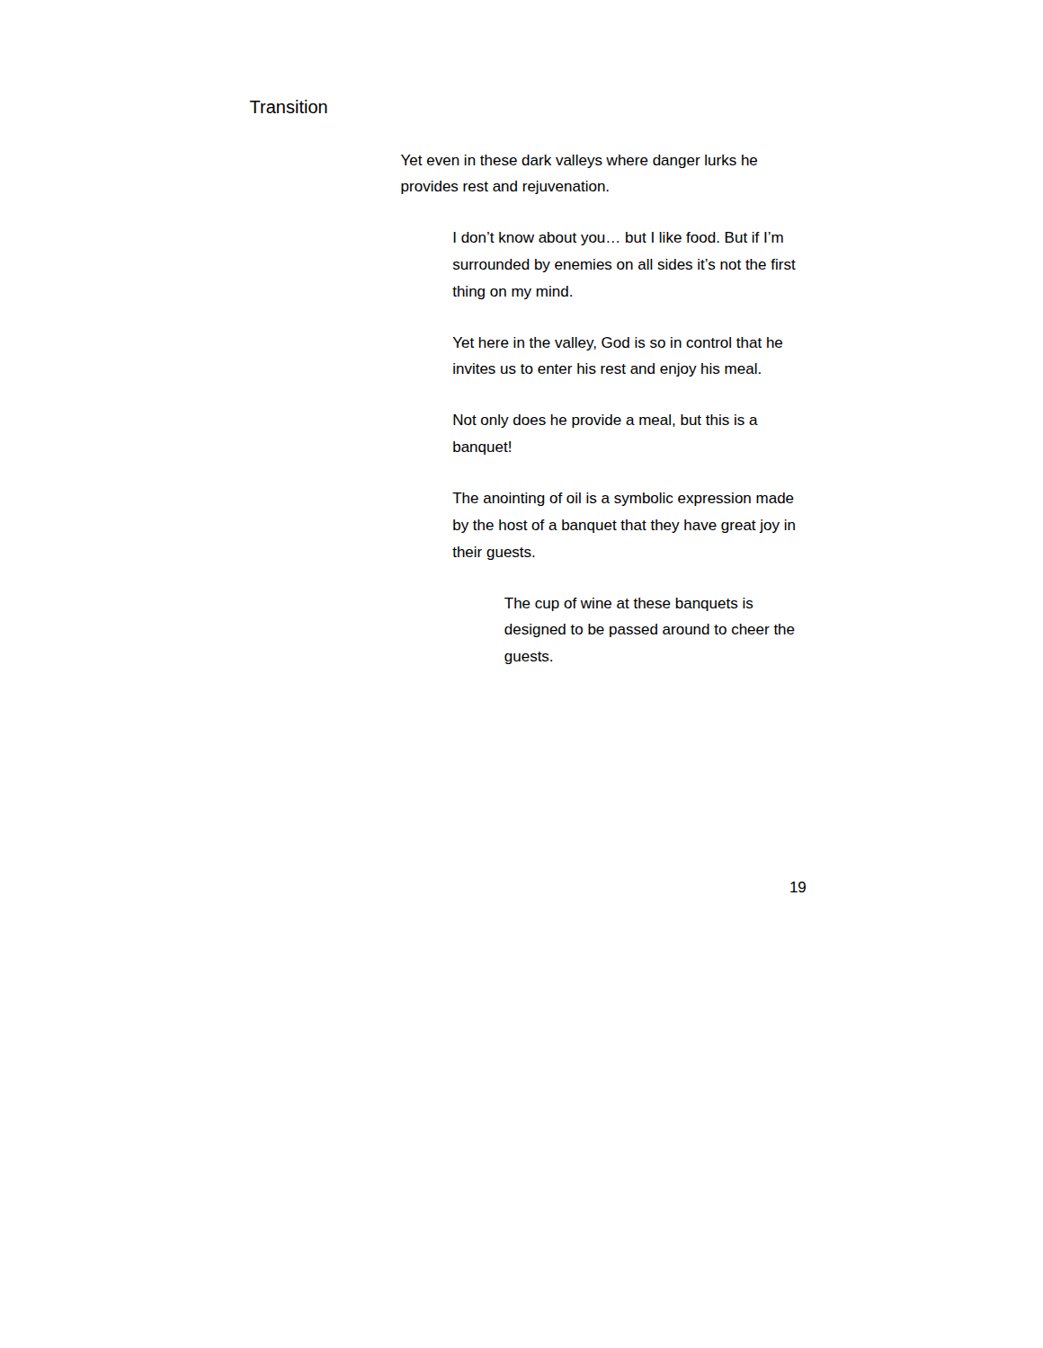Transition
Yet even in these dark valleys where danger lurks he provides rest and rejuvenation.
I don’t know about you… but I like food. But if I’m surrounded by enemies on all sides it’s not the first thing on my mind.
Yet here in the valley, God is so in control that he invites us to enter his rest and enjoy his meal.
Not only does he provide a meal, but this is a banquet!
The anointing of oil is a symbolic expression made by the host of a banquet that they have great joy in their guests.
The cup of wine at these banquets is designed to be passed around to cheer the guests.
19